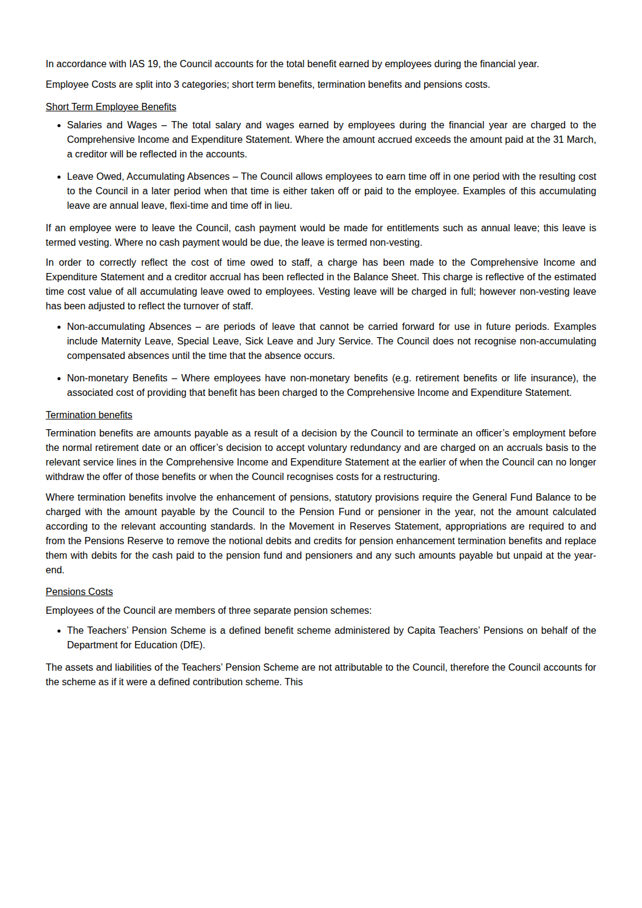In accordance with IAS 19, the Council accounts for the total benefit earned by employees during the financial year.
Employee Costs are split into 3 categories; short term benefits, termination benefits and pensions costs.
Short Term Employee Benefits
Salaries and Wages – The total salary and wages earned by employees during the financial year are charged to the Comprehensive Income and Expenditure Statement. Where the amount accrued exceeds the amount paid at the 31 March, a creditor will be reflected in the accounts.
Leave Owed, Accumulating Absences – The Council allows employees to earn time off in one period with the resulting cost to the Council in a later period when that time is either taken off or paid to the employee. Examples of this accumulating leave are annual leave, flexi-time and time off in lieu.
If an employee were to leave the Council, cash payment would be made for entitlements such as annual leave; this leave is termed vesting. Where no cash payment would be due, the leave is termed non-vesting.
In order to correctly reflect the cost of time owed to staff, a charge has been made to the Comprehensive Income and Expenditure Statement and a creditor accrual has been reflected in the Balance Sheet. This charge is reflective of the estimated time cost value of all accumulating leave owed to employees. Vesting leave will be charged in full; however non-vesting leave has been adjusted to reflect the turnover of staff.
Non-accumulating Absences – are periods of leave that cannot be carried forward for use in future periods. Examples include Maternity Leave, Special Leave, Sick Leave and Jury Service. The Council does not recognise non-accumulating compensated absences until the time that the absence occurs.
Non-monetary Benefits – Where employees have non-monetary benefits (e.g. retirement benefits or life insurance), the associated cost of providing that benefit has been charged to the Comprehensive Income and Expenditure Statement.
Termination benefits
Termination benefits are amounts payable as a result of a decision by the Council to terminate an officer’s employment before the normal retirement date or an officer’s decision to accept voluntary redundancy and are charged on an accruals basis to the relevant service lines in the Comprehensive Income and Expenditure Statement at the earlier of when the Council can no longer withdraw the offer of those benefits or when the Council recognises costs for a restructuring.
Where termination benefits involve the enhancement of pensions, statutory provisions require the General Fund Balance to be charged with the amount payable by the Council to the Pension Fund or pensioner in the year, not the amount calculated according to the relevant accounting standards. In the Movement in Reserves Statement, appropriations are required to and from the Pensions Reserve to remove the notional debits and credits for pension enhancement termination benefits and replace them with debits for the cash paid to the pension fund and pensioners and any such amounts payable but unpaid at the year-end.
Pensions Costs
Employees of the Council are members of three separate pension schemes:
The Teachers’ Pension Scheme is a defined benefit scheme administered by Capita Teachers’ Pensions on behalf of the Department for Education (DfE).
The assets and liabilities of the Teachers’ Pension Scheme are not attributable to the Council, therefore the Council accounts for the scheme as if it were a defined contribution scheme. This